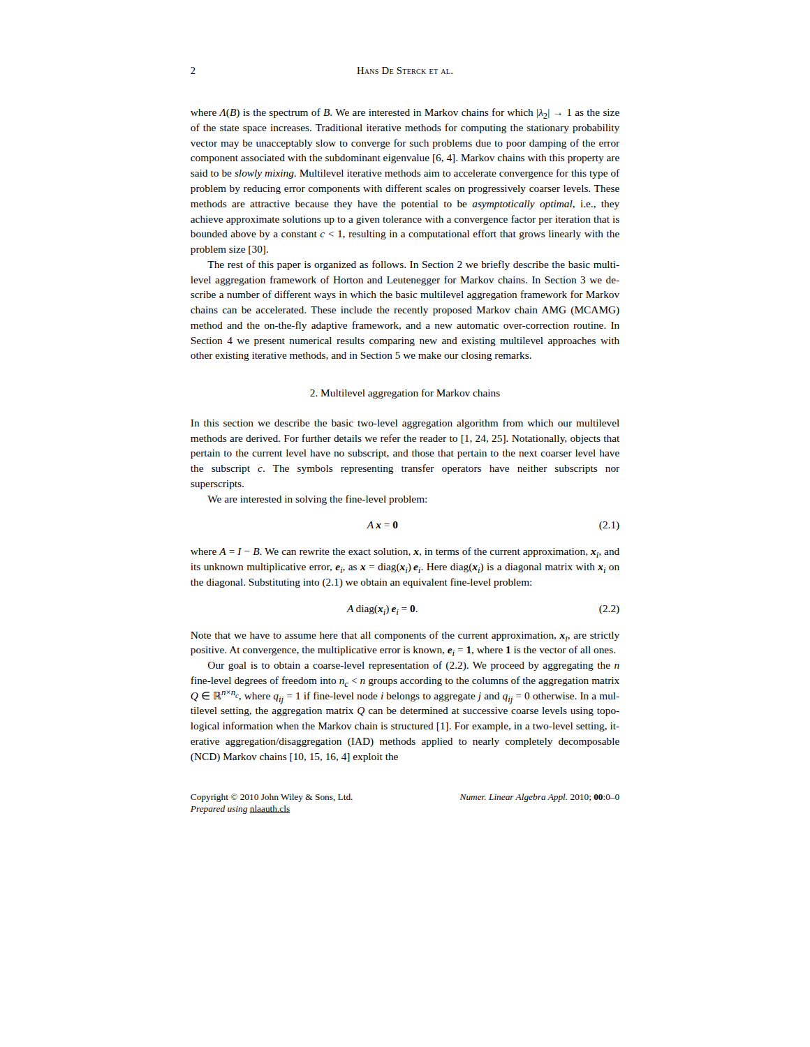2
Hans De Sterck et al.
where Λ(B) is the spectrum of B. We are interested in Markov chains for which |λ2| → 1 as the size of the state space increases. Traditional iterative methods for computing the stationary probability vector may be unacceptably slow to converge for such problems due to poor damping of the error component associated with the subdominant eigenvalue [6, 4]. Markov chains with this property are said to be slowly mixing. Multilevel iterative methods aim to accelerate convergence for this type of problem by reducing error components with different scales on progressively coarser levels. These methods are attractive because they have the potential to be asymptotically optimal, i.e., they achieve approximate solutions up to a given tolerance with a convergence factor per iteration that is bounded above by a constant c < 1, resulting in a computational effort that grows linearly with the problem size [30].
The rest of this paper is organized as follows. In Section 2 we briefly describe the basic multilevel aggregation framework of Horton and Leutenegger for Markov chains. In Section 3 we describe a number of different ways in which the basic multilevel aggregation framework for Markov chains can be accelerated. These include the recently proposed Markov chain AMG (MCAMG) method and the on-the-fly adaptive framework, and a new automatic over-correction routine. In Section 4 we present numerical results comparing new and existing multilevel approaches with other existing iterative methods, and in Section 5 we make our closing remarks.
2. Multilevel aggregation for Markov chains
In this section we describe the basic two-level aggregation algorithm from which our multilevel methods are derived. For further details we refer the reader to [1, 24, 25]. Notationally, objects that pertain to the current level have no subscript, and those that pertain to the next coarser level have the subscript c. The symbols representing transfer operators have neither subscripts nor superscripts.
We are interested in solving the fine-level problem:
A x = 0
(2.1)
where A = I − B. We can rewrite the exact solution, x, in terms of the current approximation, xi, and its unknown multiplicative error, ei, as x = diag(xi) ei. Here diag(xi) is a diagonal matrix with xi on the diagonal. Substituting into (2.1) we obtain an equivalent fine-level problem:
A diag(xi) ei = 0.
(2.2)
Note that we have to assume here that all components of the current approximation, xi, are strictly positive. At convergence, the multiplicative error is known, ei = 1, where 1 is the vector of all ones.
Our goal is to obtain a coarse-level representation of (2.2). We proceed by aggregating the n fine-level degrees of freedom into nc < n groups according to the columns of the aggregation matrix Q ∈ ℝn×nc, where qij = 1 if fine-level node i belongs to aggregate j and qij = 0 otherwise. In a multilevel setting, the aggregation matrix Q can be determined at successive coarse levels using topological information when the Markov chain is structured [1]. For example, in a two-level setting, iterative aggregation/disaggregation (IAD) methods applied to nearly completely decomposable (NCD) Markov chains [10, 15, 16, 4] exploit the
Copyright © 2010 John Wiley & Sons, Ltd.
Prepared using nlaauth.cls
Numer. Linear Algebra Appl. 2010; 00:0–0